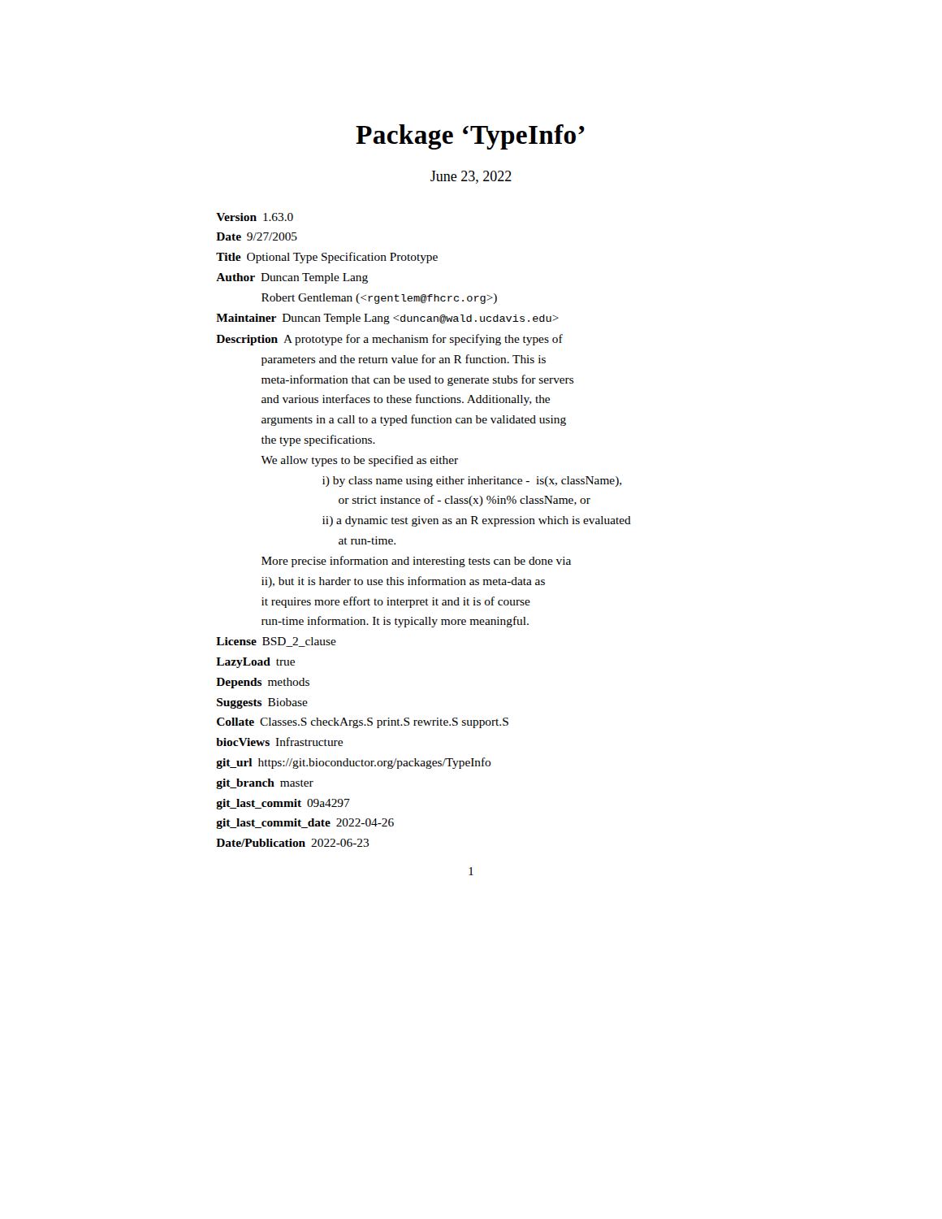Package ‘TypeInfo’
June 23, 2022
Version
1.63.0
Date
9/27/2005
Title
Optional Type Specification Prototype
Author
Duncan Temple Lang
Robert Gentleman (<rgentlem@fhcrc.org>)
Maintainer
Duncan Temple Lang <duncan@wald.ucdavis.edu>
Description
A prototype for a mechanism for specifying the types of
parameters and the return value for an R function. This is
meta-information that can be used to generate stubs for servers
and various interfaces to these functions. Additionally, the
arguments in a call to a typed function can be validated using
the type specifications.
We allow types to be specified as either
i) by class name using either inheritance - is(x, className),
or strict instance of - class(x) %in% className, or
ii) a dynamic test given as an R expression which is evaluated
at run-time.
More precise information and interesting tests can be done via
ii), but it is harder to use this information as meta-data as
it requires more effort to interpret it and it is of course
run-time information. It is typically more meaningful.
License
BSD_2_clause
LazyLoad
true
Depends
methods
Suggests
Biobase
Collate
Classes.S checkArgs.S print.S rewrite.S support.S
biocViews
Infrastructure
git_url
https://git.bioconductor.org/packages/TypeInfo
git_branch
master
git_last_commit
09a4297
git_last_commit_date
2022-04-26
Date/Publication
2022-06-23
1